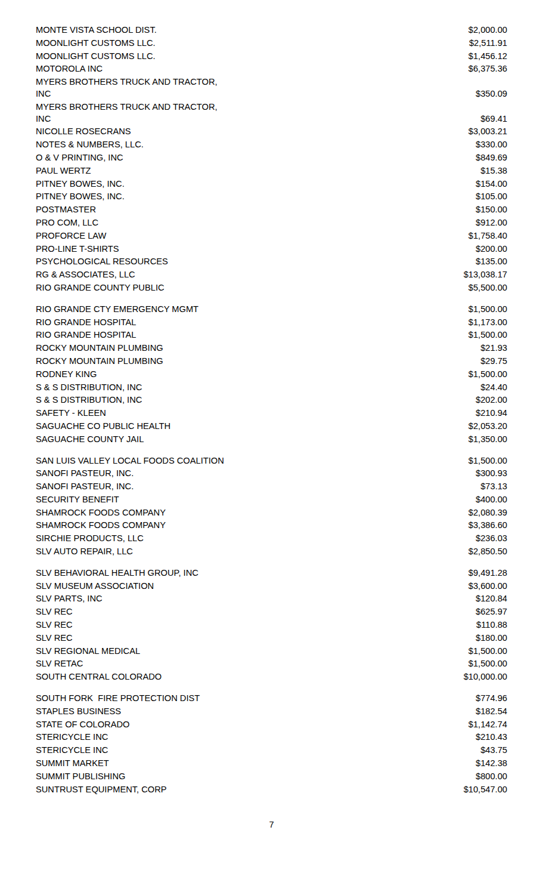| MONTE VISTA SCHOOL DIST. | $2,000.00 |
| MOONLIGHT CUSTOMS LLC. | $2,511.91 |
| MOONLIGHT CUSTOMS LLC. | $1,456.12 |
| MOTOROLA INC | $6,375.36 |
| MYERS BROTHERS TRUCK AND TRACTOR, INC | $350.09 |
| MYERS BROTHERS TRUCK AND TRACTOR, INC | $69.41 |
| NICOLLE ROSECRANS | $3,003.21 |
| NOTES & NUMBERS, LLC. | $330.00 |
| O & V PRINTING, INC | $849.69 |
| PAUL WERTZ | $15.38 |
| PITNEY BOWES, INC. | $154.00 |
| PITNEY BOWES, INC. | $105.00 |
| POSTMASTER | $150.00 |
| PRO COM, LLC | $912.00 |
| PROFORCE LAW | $1,758.40 |
| PRO-LINE T-SHIRTS | $200.00 |
| PSYCHOLOGICAL RESOURCES | $135.00 |
| RG & ASSOCIATES, LLC | $13,038.17 |
| RIO GRANDE COUNTY PUBLIC | $5,500.00 |
| RIO GRANDE CTY EMERGENCY MGMT | $1,500.00 |
| RIO GRANDE HOSPITAL | $1,173.00 |
| RIO GRANDE HOSPITAL | $1,500.00 |
| ROCKY MOUNTAIN PLUMBING | $21.93 |
| ROCKY MOUNTAIN PLUMBING | $29.75 |
| RODNEY KING | $1,500.00 |
| S & S DISTRIBUTION, INC | $24.40 |
| S & S DISTRIBUTION, INC | $202.00 |
| SAFETY - KLEEN | $210.94 |
| SAGUACHE CO PUBLIC HEALTH | $2,053.20 |
| SAGUACHE COUNTY JAIL | $1,350.00 |
| SAN LUIS VALLEY LOCAL FOODS COALITION | $1,500.00 |
| SANOFI PASTEUR, INC. | $300.93 |
| SANOFI PASTEUR, INC. | $73.13 |
| SECURITY BENEFIT | $400.00 |
| SHAMROCK FOODS COMPANY | $2,080.39 |
| SHAMROCK FOODS COMPANY | $3,386.60 |
| SIRCHIE PRODUCTS, LLC | $236.03 |
| SLV AUTO REPAIR, LLC | $2,850.50 |
| SLV BEHAVIORAL HEALTH GROUP, INC | $9,491.28 |
| SLV MUSEUM ASSOCIATION | $3,600.00 |
| SLV PARTS, INC | $120.84 |
| SLV REC | $625.97 |
| SLV REC | $110.88 |
| SLV REC | $180.00 |
| SLV REGIONAL MEDICAL | $1,500.00 |
| SLV RETAC | $1,500.00 |
| SOUTH CENTRAL COLORADO | $10,000.00 |
| SOUTH FORK FIRE PROTECTION DIST | $774.96 |
| STAPLES BUSINESS | $182.54 |
| STATE OF COLORADO | $1,142.74 |
| STERICYCLE INC | $210.43 |
| STERICYCLE INC | $43.75 |
| SUMMIT MARKET | $142.38 |
| SUMMIT PUBLISHING | $800.00 |
| SUNTRUST EQUIPMENT, CORP | $10,547.00 |
7